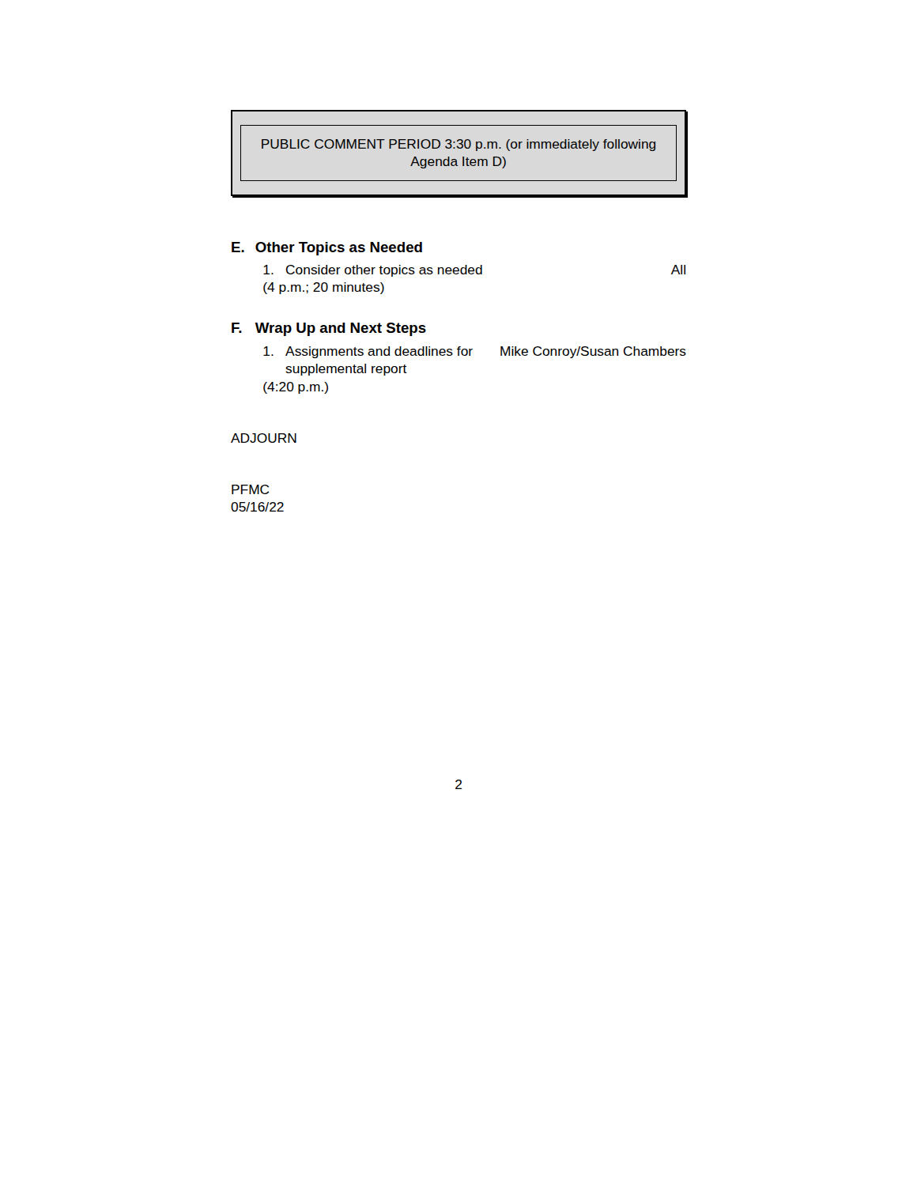PUBLIC COMMENT PERIOD 3:30 p.m. (or immediately following Agenda Item D)
E. Other Topics as Needed
1. Consider other topics as needed All
(4 p.m.; 20 minutes)
F. Wrap Up and Next Steps
1. Assignments and deadlines for supplemental report Mike Conroy/Susan Chambers
(4:20 p.m.)
ADJOURN
PFMC
05/16/22
2